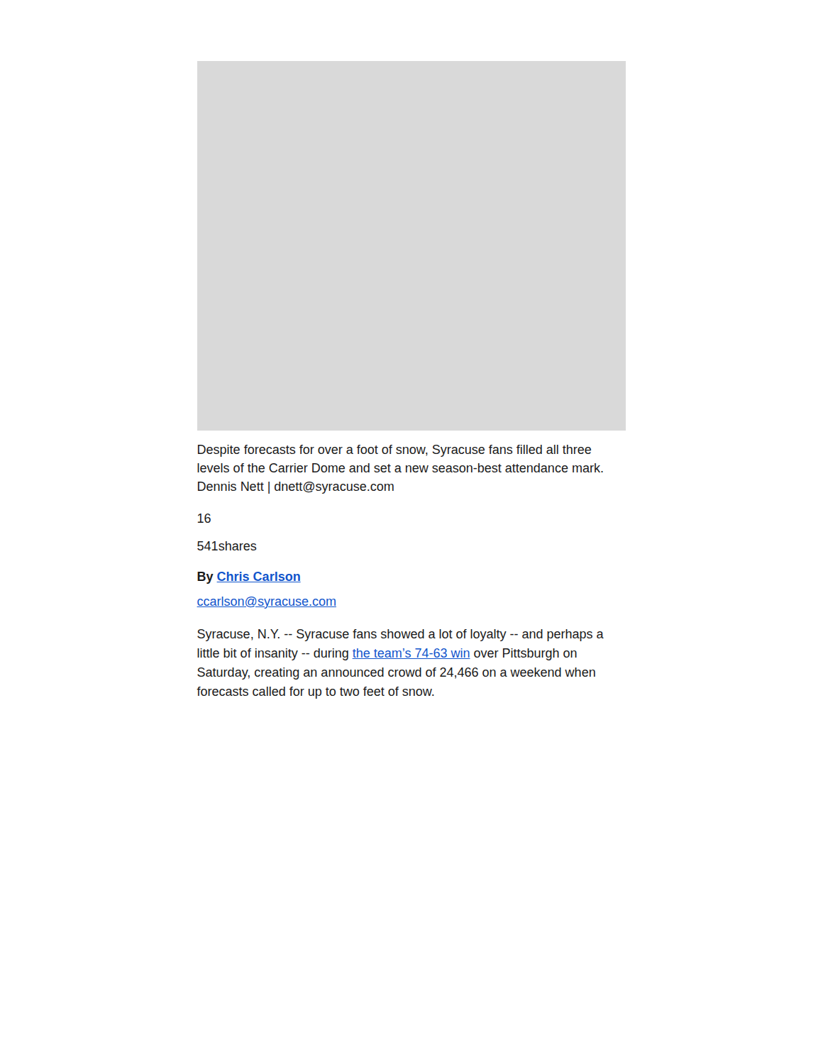Despite forecasts for over a foot of snow, Syracuse fans filled all three levels of the Carrier Dome and set a new season-best attendance mark. Dennis Nett | dnett@syracuse.com
16
541shares
By Chris Carlson
ccarlson@syracuse.com
Syracuse, N.Y. -- Syracuse fans showed a lot of loyalty -- and perhaps a little bit of insanity -- during the team’s 74-63 win over Pittsburgh on Saturday, creating an announced crowd of 24,466 on a weekend when forecasts called for up to two feet of snow.